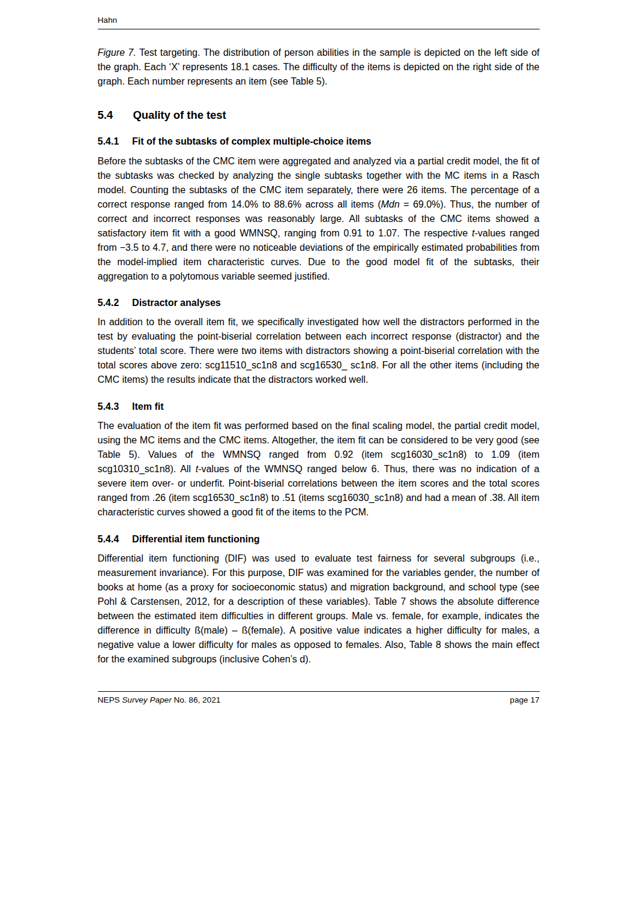Hahn
Figure 7. Test targeting. The distribution of person abilities in the sample is depicted on the left side of the graph. Each ‘X’ represents 18.1 cases. The difficulty of the items is depicted on the right side of the graph. Each number represents an item (see Table 5).
5.4 Quality of the test
5.4.1 Fit of the subtasks of complex multiple-choice items
Before the subtasks of the CMC item were aggregated and analyzed via a partial credit model, the fit of the subtasks was checked by analyzing the single subtasks together with the MC items in a Rasch model. Counting the subtasks of the CMC item separately, there were 26 items. The percentage of a correct response ranged from 14.0% to 88.6% across all items (Mdn = 69.0%). Thus, the number of correct and incorrect responses was reasonably large. All subtasks of the CMC items showed a satisfactory item fit with a good WMNSQ, ranging from 0.91 to 1.07. The respective t-values ranged from −3.5 to 4.7, and there were no noticeable deviations of the empirically estimated probabilities from the model-implied item characteristic curves. Due to the good model fit of the subtasks, their aggregation to a polytomous variable seemed justified.
5.4.2 Distractor analyses
In addition to the overall item fit, we specifically investigated how well the distractors performed in the test by evaluating the point-biserial correlation between each incorrect response (distractor) and the students’ total score. There were two items with distractors showing a point-biserial correlation with the total scores above zero: scg11510_sc1n8 and scg16530_ sc1n8. For all the other items (including the CMC items) the results indicate that the distractors worked well.
5.4.3 Item fit
The evaluation of the item fit was performed based on the final scaling model, the partial credit model, using the MC items and the CMC items. Altogether, the item fit can be considered to be very good (see Table 5). Values of the WMNSQ ranged from 0.92 (item scg16030_sc1n8) to 1.09 (item scg10310_sc1n8). All t-values of the WMNSQ ranged below 6. Thus, there was no indication of a severe item over- or underfit. Point-biserial correlations between the item scores and the total scores ranged from .26 (item scg16530_sc1n8) to .51 (items scg16030_sc1n8) and had a mean of .38. All item characteristic curves showed a good fit of the items to the PCM.
5.4.4 Differential item functioning
Differential item functioning (DIF) was used to evaluate test fairness for several subgroups (i.e., measurement invariance). For this purpose, DIF was examined for the variables gender, the number of books at home (as a proxy for socioeconomic status) and migration background, and school type (see Pohl & Carstensen, 2012, for a description of these variables). Table 7 shows the absolute difference between the estimated item difficulties in different groups. Male vs. female, for example, indicates the difference in difficulty ß(male) – ß(female). A positive value indicates a higher difficulty for males, a negative value a lower difficulty for males as opposed to females. Also, Table 8 shows the main effect for the examined subgroups (inclusive Cohen’s d).
NEPS Survey Paper No. 86, 2021 page 17